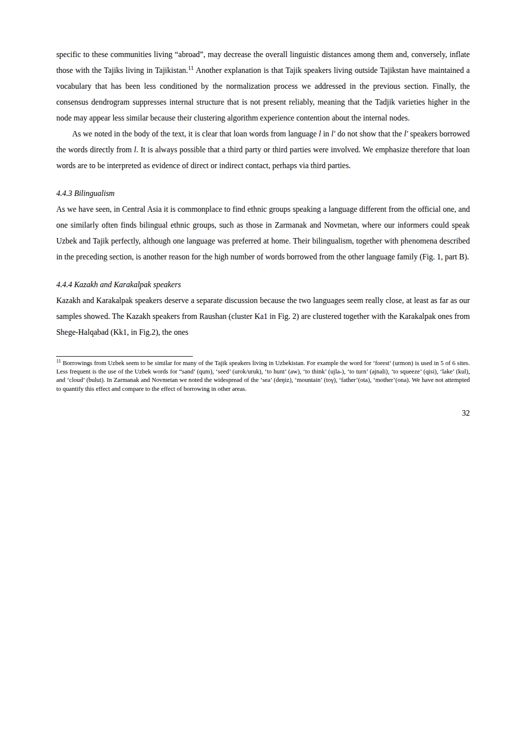specific to these communities living “abroad”, may decrease the overall linguistic distances among them and, conversely, inflate those with the Tajiks living in Tajikistan.11 Another explanation is that Tajik speakers living outside Tajikstan have maintained a vocabulary that has been less conditioned by the normalization process we addressed in the previous section. Finally, the consensus dendrogram suppresses internal structure that is not present reliably, meaning that the Tadjik varieties higher in the node may appear less similar because their clustering algorithm experience contention about the internal nodes.
As we noted in the body of the text, it is clear that loan words from language l in l′ do not show that the l′ speakers borrowed the words directly from l. It is always possible that a third party or third parties were involved. We emphasize therefore that loan words are to be interpreted as evidence of direct or indirect contact, perhaps via third parties.
4.4.3 Bilingualism
As we have seen, in Central Asia it is commonplace to find ethnic groups speaking a language different from the official one, and one similarly often finds bilingual ethnic groups, such as those in Zarmanak and Novmetan, where our informers could speak Uzbek and Tajik perfectly, although one language was preferred at home. Their bilingualism, together with phenomena described in the preceding section, is another reason for the high number of words borrowed from the other language family (Fig. 1, part B).
4.4.4 Kazakh and Karakalpak speakers
Kazakh and Karakalpak speakers deserve a separate discussion because the two languages seem really close, at least as far as our samples showed. The Kazakh speakers from Raushan (cluster Ka1 in Fig. 2) are clustered together with the Karakalpak ones from Shege-Halqabad (Kk1, in Fig.2), the ones
11 Borrowings from Uzbek seem to be similar for many of the Tajik speakers living in Uzbekistan. For example the word for ‘forest’ (urmon) is used in 5 of 6 sites. Less frequent is the use of the Uzbek words for “sand’ (qum), ‘seed’ (urok/uruk), ‘to hunt’ (aw), ‘to think’ (ujla-), ‘to turn’ (ajnali), ‘to squeeze’ (qisi), ‘lake’ (kul), and ‘cloud’ (bulut). In Zarmanak and Novmetan we noted the widespread of the ‘sea’ (deŋiz), ‘mountain’ (toγ), ‘father’(ota), ‘mother’(ona). We have not attempted to quantify this effect and compare to the effect of borrowing in other areas.
32